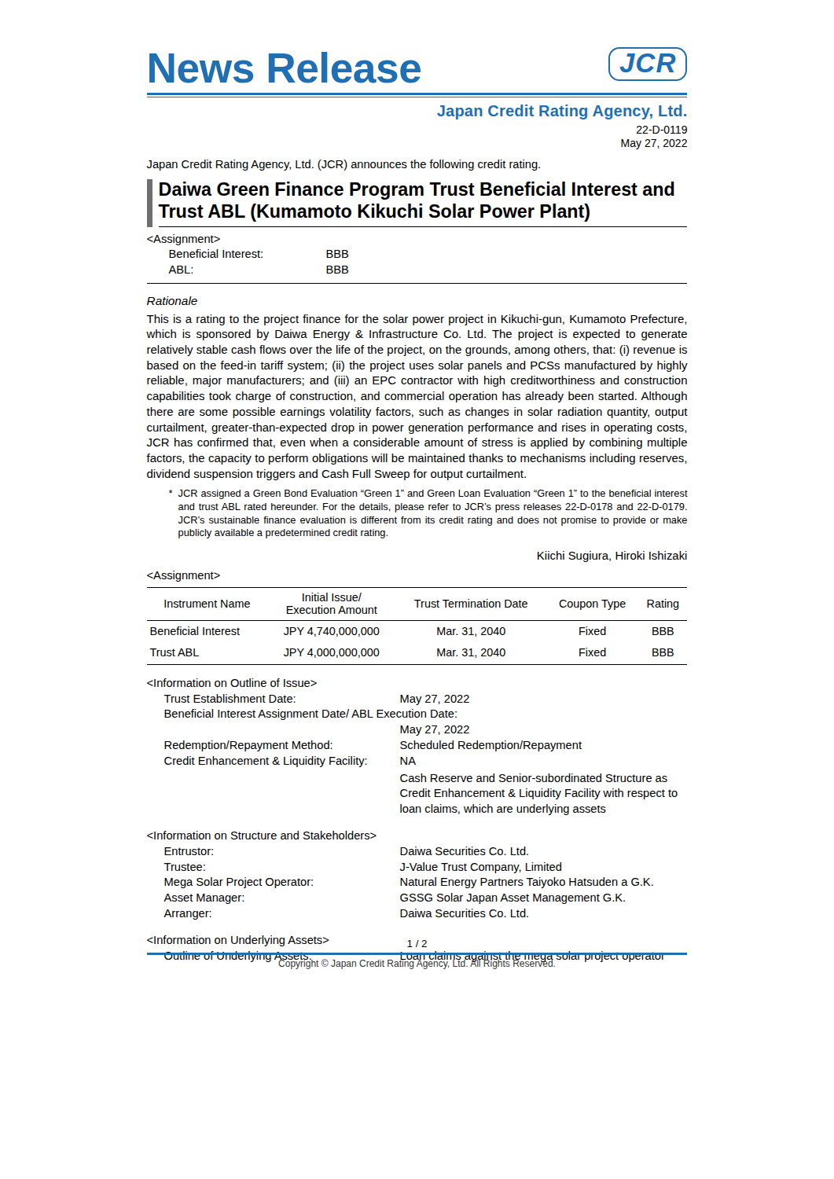News Release
JCR
Japan Credit Rating Agency, Ltd.
22-D-0119
May 27, 2022
Japan Credit Rating Agency, Ltd. (JCR) announces the following credit rating.
Daiwa Green Finance Program Trust Beneficial Interest and Trust ABL (Kumamoto Kikuchi Solar Power Plant)
<Assignment>
Beneficial Interest:
BBB
ABL:
BBB
Rationale
This is a rating to the project finance for the solar power project in Kikuchi-gun, Kumamoto Prefecture, which is sponsored by Daiwa Energy & Infrastructure Co. Ltd. The project is expected to generate relatively stable cash flows over the life of the project, on the grounds, among others, that: (i) revenue is based on the feed-in tariff system; (ii) the project uses solar panels and PCSs manufactured by highly reliable, major manufacturers; and (iii) an EPC contractor with high creditworthiness and construction capabilities took charge of construction, and commercial operation has already been started. Although there are some possible earnings volatility factors, such as changes in solar radiation quantity, output curtailment, greater-than-expected drop in power generation performance and rises in operating costs, JCR has confirmed that, even when a considerable amount of stress is applied by combining multiple factors, the capacity to perform obligations will be maintained thanks to mechanisms including reserves, dividend suspension triggers and Cash Full Sweep for output curtailment.
* JCR assigned a Green Bond Evaluation “Green 1” and Green Loan Evaluation “Green 1” to the beneficial interest and trust ABL rated hereunder. For the details, please refer to JCR’s press releases 22-D-0178 and 22-D-0179. JCR’s sustainable finance evaluation is different from its credit rating and does not promise to provide or make publicly available a predetermined credit rating.
Kiichi Sugiura, Hiroki Ishizaki
<Assignment>
| Instrument Name | Initial Issue/ Execution Amount | Trust Termination Date | Coupon Type | Rating |
| --- | --- | --- | --- | --- |
| Beneficial Interest | JPY 4,740,000,000 | Mar. 31, 2040 | Fixed | BBB |
| Trust ABL | JPY 4,000,000,000 | Mar. 31, 2040 | Fixed | BBB |
<Information on Outline of Issue>
Trust Establishment Date:
May 27, 2022
Beneficial Interest Assignment Date/ ABL Execution Date:
May 27, 2022
Redemption/Repayment Method:
Scheduled Redemption/Repayment
Credit Enhancement & Liquidity Facility:
NA
Cash Reserve and Senior-subordinated Structure as Credit Enhancement & Liquidity Facility with respect to loan claims, which are underlying assets
<Information on Structure and Stakeholders>
Entrustor:
Daiwa Securities Co. Ltd.
Trustee:
J-Value Trust Company, Limited
Mega Solar Project Operator:
Natural Energy Partners Taiyoko Hatsuden a G.K.
Asset Manager:
GSSG Solar Japan Asset Management G.K.
Arranger:
Daiwa Securities Co. Ltd.
<Information on Underlying Assets>
Outline of Underlying Assets:
Loan claims against the mega solar project operator
1 / 2
Copyright © Japan Credit Rating Agency, Ltd. All Rights Reserved.